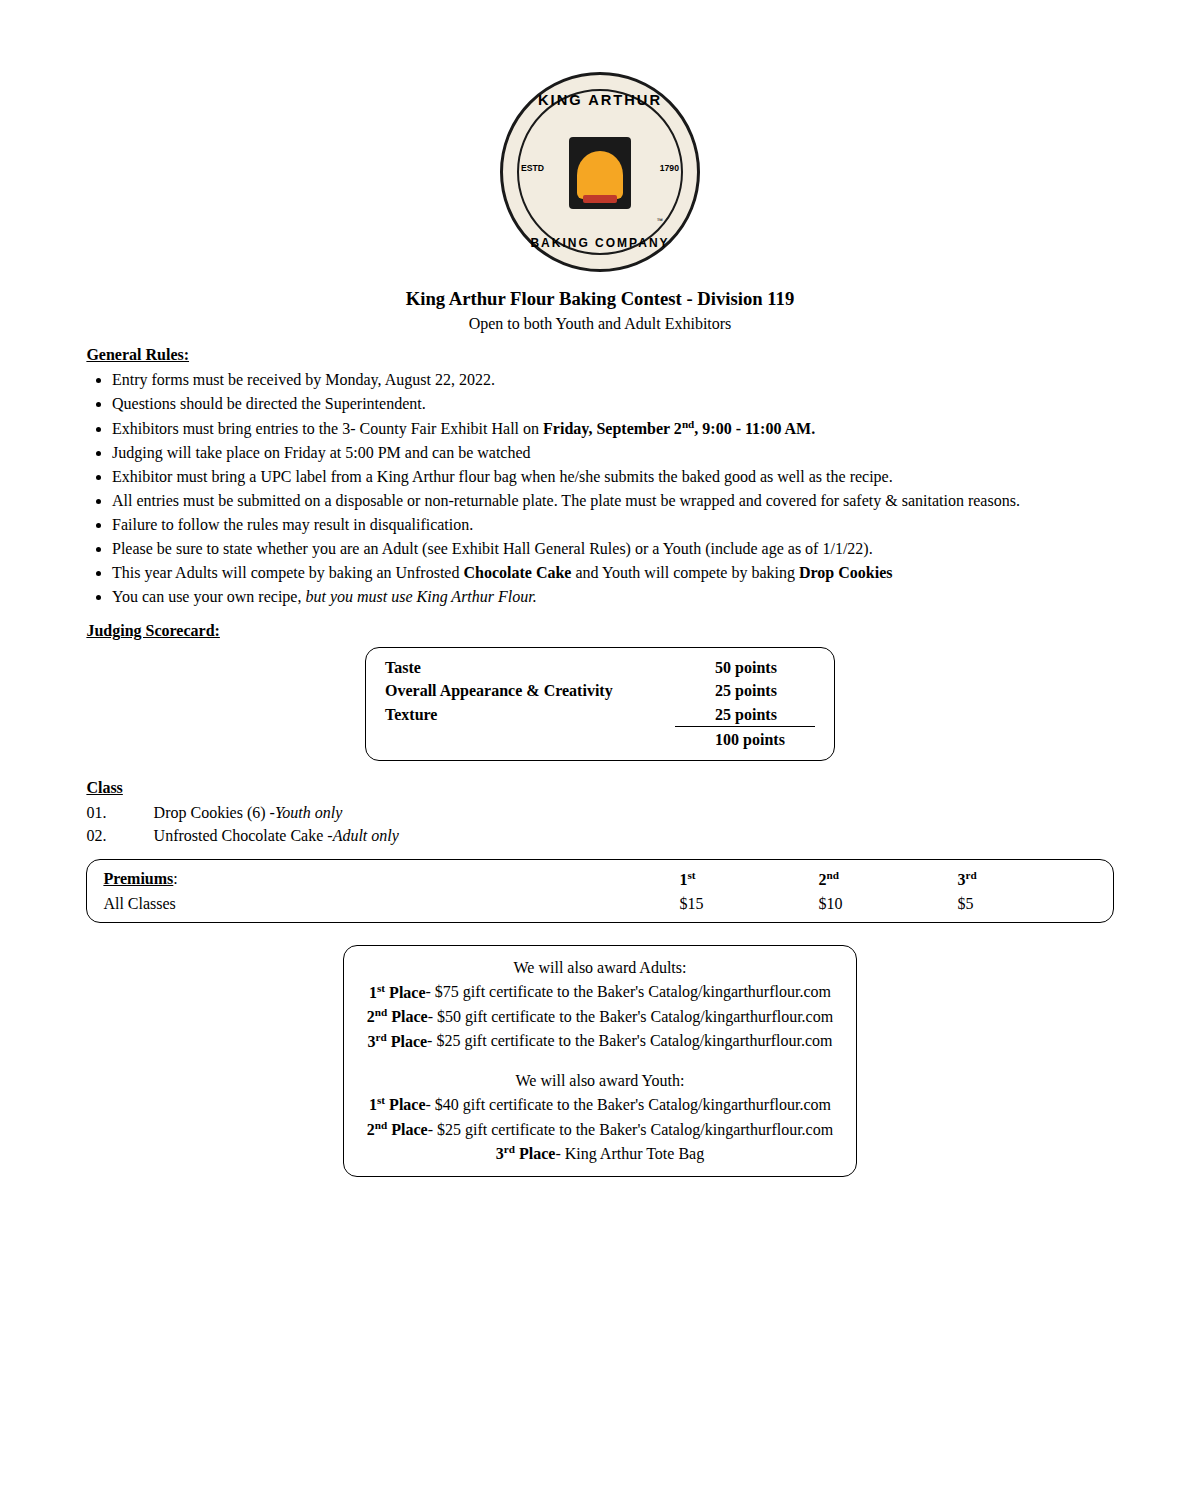KING ARTHUR
ESTD
1790
™
BAKING COMPANY
King Arthur Flour Baking Contest - Division 119
Open to both Youth and Adult Exhibitors
General Rules:
Entry forms must be received by Monday, August 22, 2022.
Questions should be directed the Superintendent.
Exhibitors must bring entries to the 3- County Fair Exhibit Hall on Friday, September 2nd, 9:00 - 11:00 AM.
Judging will take place on Friday at 5:00 PM and can be watched
Exhibitor must bring a UPC label from a King Arthur flour bag when he/she submits the baked good as well as the recipe.
All entries must be submitted on a disposable or non-returnable plate. The plate must be wrapped and covered for safety & sanitation reasons.
Failure to follow the rules may result in disqualification.
Please be sure to state whether you are an Adult (see Exhibit Hall General Rules) or a Youth (include age as of 1/1/22).
This year Adults will compete by baking an Unfrosted Chocolate Cake and Youth will compete by baking Drop Cookies
You can use your own recipe, but you must use King Arthur Flour.
Judging Scorecard:
| Taste | 50 points |
| Overall Appearance & Creativity | 25 points |
| Texture | 25 points |
| | 100 points |
Class
01. Drop Cookies (6) -Youth only
02. Unfrosted Chocolate Cake -Adult only
| Premiums : | 1 st | 2 nd | 3 rd |
| All Classes | $15 | $10 | $5 |
We will also award Adults:
1st Place- $75 gift certificate to the Baker's Catalog/kingarthurflour.com
2nd Place- $50 gift certificate to the Baker's Catalog/kingarthurflour.com
3rd Place- $25 gift certificate to the Baker's Catalog/kingarthurflour.com
We will also award Youth:
1st Place- $40 gift certificate to the Baker's Catalog/kingarthurflour.com
2nd Place- $25 gift certificate to the Baker's Catalog/kingarthurflour.com
3rd Place- King Arthur Tote Bag